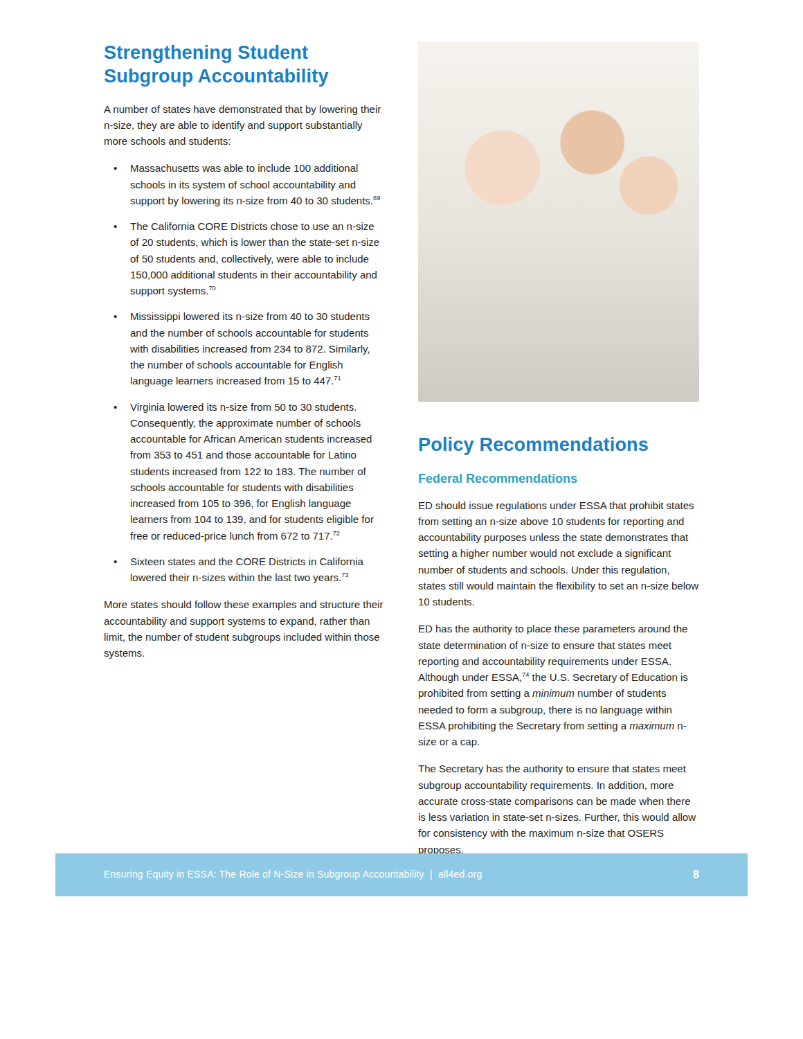Strengthening Student Subgroup Accountability
A number of states have demonstrated that by lowering their n-size, they are able to identify and support substantially more schools and students:
Massachusetts was able to include 100 additional schools in its system of school accountability and support by lowering its n-size from 40 to 30 students.69
The California CORE Districts chose to use an n-size of 20 students, which is lower than the state-set n-size of 50 students and, collectively, were able to include 150,000 additional students in their accountability and support systems.70
Mississippi lowered its n-size from 40 to 30 students and the number of schools accountable for students with disabilities increased from 234 to 872. Similarly, the number of schools accountable for English language learners increased from 15 to 447.71
Virginia lowered its n-size from 50 to 30 students. Consequently, the approximate number of schools accountable for African American students increased from 353 to 451 and those accountable for Latino students increased from 122 to 183. The number of schools accountable for students with disabilities increased from 105 to 396, for English language learners from 104 to 139, and for students eligible for free or reduced-price lunch from 672 to 717.72
Sixteen states and the CORE Districts in California lowered their n-sizes within the last two years.73
More states should follow these examples and structure their accountability and support systems to expand, rather than limit, the number of student subgroups included within those systems.
Policy Recommendations
Federal Recommendations
ED should issue regulations under ESSA that prohibit states from setting an n-size above 10 students for reporting and accountability purposes unless the state demonstrates that setting a higher number would not exclude a significant number of students and schools. Under this regulation, states still would maintain the flexibility to set an n-size below 10 students.
ED has the authority to place these parameters around the state determination of n-size to ensure that states meet reporting and accountability requirements under ESSA. Although under ESSA,74 the U.S. Secretary of Education is prohibited from setting a minimum number of students needed to form a subgroup, there is no language within ESSA prohibiting the Secretary from setting a maximum n-size or a cap.
The Secretary has the authority to ensure that states meet subgroup accountability requirements. In addition, more accurate cross-state comparisons can be made when there is less variation in state-set n-sizes. Further, this would allow for consistency with the maximum n-size that OSERS proposes.
Ensuring Equity in ESSA: The Role of N-Size in Subgroup Accountability | all4ed.org
8